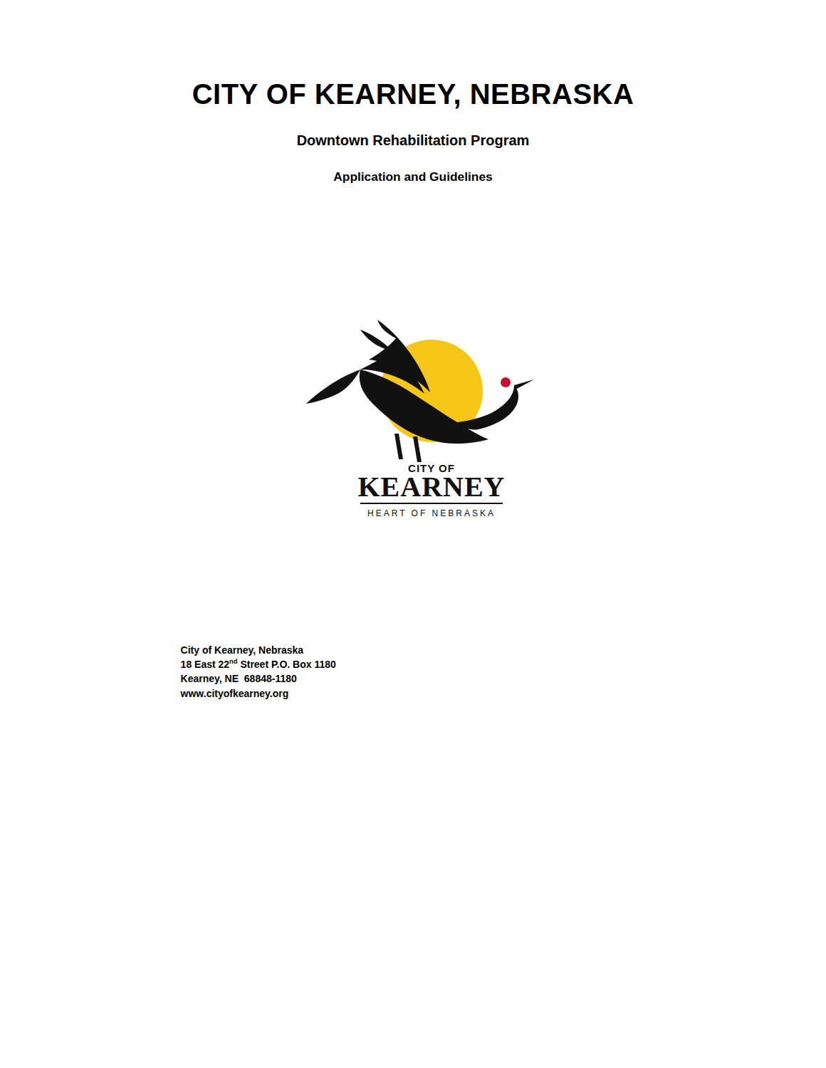CITY OF KEARNEY, NEBRASKA
Downtown Rehabilitation Program
Application and Guidelines
CITY OF KEARNEY HEART OF NEBRASKA
City of Kearney, Nebraska
18 East 22nd Street P.O. Box 1180
Kearney, NE 68848-1180
www.cityofkearney.org